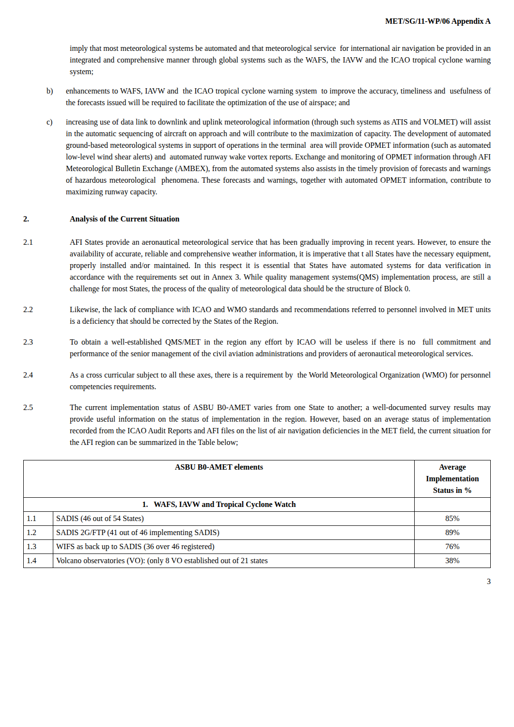MET/SG/11-WP/06 Appendix A
imply that most meteorological systems be automated and that meteorological service for international air navigation be provided in an integrated and comprehensive manner through global systems such as the WAFS, the IAVW and the ICAO tropical cyclone warning system;
b)
enhancements to WAFS, IAVW and the ICAO tropical cyclone warning system to improve the accuracy, timeliness and usefulness of the forecasts issued will be required to facilitate the optimization of the use of airspace; and
c)
increasing use of data link to downlink and uplink meteorological information (through such systems as ATIS and VOLMET) will assist in the automatic sequencing of aircraft on approach and will contribute to the maximization of capacity. The development of automated ground-based meteorological systems in support of operations in the terminal area will provide OPMET information (such as automated low-level wind shear alerts) and automated runway wake vortex reports. Exchange and monitoring of OPMET information through AFI Meteorological Bulletin Exchange (AMBEX), from the automated systems also assists in the timely provision of forecasts and warnings of hazardous meteorological phenomena. These forecasts and warnings, together with automated OPMET information, contribute to maximizing runway capacity.
2.
Analysis of the Current Situation
2.1
AFI States provide an aeronautical meteorological service that has been gradually improving in recent years. However, to ensure the availability of accurate, reliable and comprehensive weather information, it is imperative that t all States have the necessary equipment, properly installed and/or maintained. In this respect it is essential that States have automated systems for data verification in accordance with the requirements set out in Annex 3. While quality management systems(QMS) implementation process, are still a challenge for most States, the process of the quality of meteorological data should be the structure of Block 0.
2.2
Likewise, the lack of compliance with ICAO and WMO standards and recommendations referred to personnel involved in MET units is a deficiency that should be corrected by the States of the Region.
2.3
To obtain a well-established QMS/MET in the region any effort by ICAO will be useless if there is no full commitment and performance of the senior management of the civil aviation administrations and providers of aeronautical meteorological services.
2.4
As a cross curricular subject to all these axes, there is a requirement by the World Meteorological Organization (WMO) for personnel competencies requirements.
2.5
The current implementation status of ASBU B0-AMET varies from one State to another; a well-documented survey results may provide useful information on the status of implementation in the region. However, based on an average status of implementation recorded from the ICAO Audit Reports and AFI files on the list of air navigation deficiencies in the MET field, the current situation for the AFI region can be summarized in the Table below;
| ASBU B0-AMET elements | Average Implementation Status in % |
| --- | --- |
| 1. WAFS, IAVW and Tropical Cyclone Watch | |
| 1.1 | SADIS (46 out of 54 States) | 85% |
| 1.2 | SADIS 2G/FTP (41 out of 46 implementing SADIS) | 89% |
| 1.3 | WIFS as back up to SADIS (36 over 46 registered) | 76% |
| 1.4 | Volcano observatories (VO): (only 8 VO established out of 21 states | 38% |
3